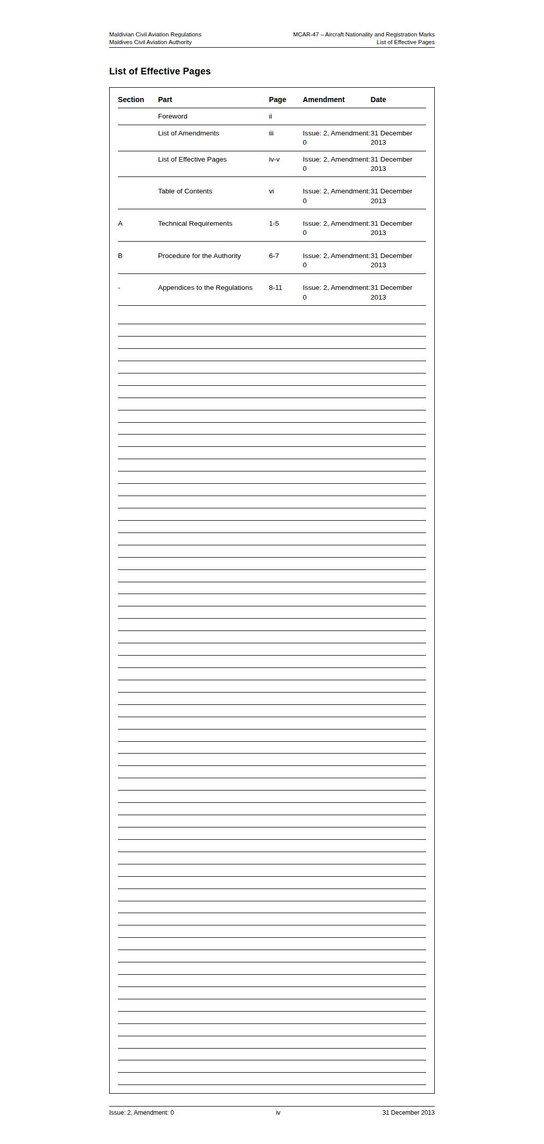Maldivian Civil Aviation Regulations
MCAR-47 – Aircraft Nationality and Registration Marks
Maldives Civil Aviation Authority
List of Effective Pages
List of Effective Pages
| Section | Part | Page | Amendment | Date |
| --- | --- | --- | --- | --- |
| | Foreword | ii | | |
| | List of Amendments | iii | Issue: 2, Amendment: 0 | 31 December 2013 |
| | List of Effective Pages | iv-v | Issue: 2, Amendment: 0 | 31 December 2013 |
| | Table of Contents | vi | Issue: 2, Amendment: 0 | 31 December 2013 |
| A | Technical Requirements | 1-5 | Issue: 2, Amendment: 0 | 31 December 2013 |
| B | Procedure for the Authority | 6-7 | Issue: 2, Amendment: 0 | 31 December 2013 |
| - | Appendices to the Regulations | 8-11 | Issue: 2, Amendment: 0 | 31 December 2013 |
Issue: 2, Amendment: 0
iv
31 December 2013